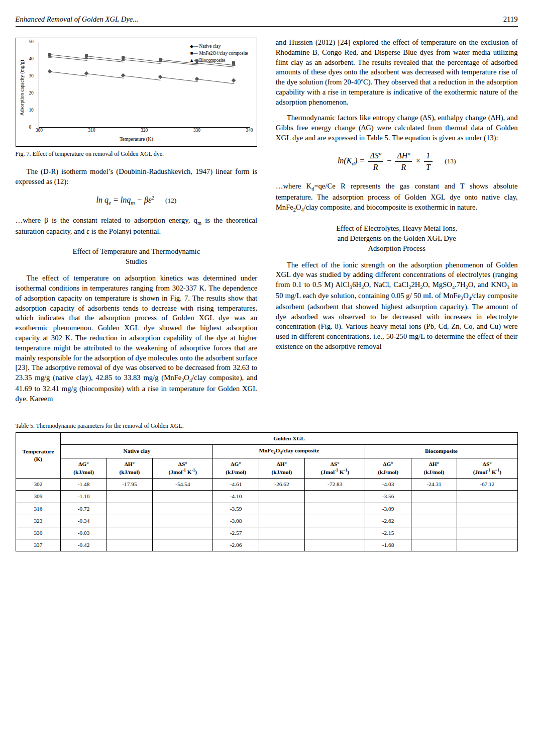Enhanced Removal of Golden XGL Dye... 2119
Adsorption capacity (mg/g)
50
40
30
20
10
0
300
310
320
330
340
◆—Native clay
■—MnFe2O4/clay composite
▲—Biocomposite
Temperature (K)
Fig. 7. Effect of temperature on removal of Golden XGL dye.
The (D-R) isotherm model’s (Doubinin-Radushkevich, 1947) linear form is expressed as (12):
ln qe = lnqm − βε2 (12)
…where β is the constant related to adsorption energy, qm is the theoretical saturation capacity, and ε is the Polanyi potential.
Effect of Temperature and Thermodynamic
Studies
The effect of temperature on adsorption kinetics was determined under isothermal conditions in temperatures ranging from 302-337 K. The dependence of adsorption capacity on temperature is shown in Fig. 7. The results show that adsorption capacity of adsorbents tends to decrease with rising temperatures, which indicates that the adsorption process of Golden XGL dye was an exothermic phenomenon. Golden XGL dye showed the highest adsorption capacity at 302 K. The reduction in adsorption capability of the dye at higher temperature might be attributed to the weakening of adsorptive forces that are mainly responsible for the adsorption of dye molecules onto the adsorbent surface [23]. The adsorptive removal of dye was observed to be decreased from 32.63 to 23.35 mg/g (native clay), 42.85 to 33.83 mg/g (MnFe2O4/clay composite), and 41.69 to 32.41 mg/g (biocomposite) with a rise in temperature for Golden XGL dye. Kareem
and Hussien (2012) [24] explored the effect of temperature on the exclusion of Rhodamine B, Congo Red, and Disperse Blue dyes from water media utilizing flint clay as an adsorbent. The results revealed that the percentage of adsorbed amounts of these dyes onto the adsorbent was decreased with temperature rise of the dye solution (from 20-40ºC). They observed that a reduction in the adsorption capability with a rise in temperature is indicative of the exothermic nature of the adsorption phenomenon.
Thermodynamic factors like entropy change (ΔS), enthalpy change (ΔH), and Gibbs free energy change (ΔG) were calculated from thermal data of Golden XGL dye and are expressed in Table 5. The equation is given as under (13):
ln(Kd) = ΔSº R − ΔHº R × 1 T (13)
…where Kd=qe/Ce R represents the gas constant and T shows absolute temperature. The adsorption process of Golden XGL dye onto native clay, MnFe2O4/clay composite, and biocomposite is exothermic in nature.
Effect of Electrolytes, Heavy Metal Ions,
and Detergents on the Golden XGL Dye
Adsorption Process
The effect of the ionic strength on the adsorption phenomenon of Golden XGL dye was studied by adding different concentrations of electrolytes (ranging from 0.1 to 0.5 M) AlCl36H2O, NaCl, CaCl22H2O, MgSO4.7H2O, and KNO3 in 50 mg/L each dye solution, containing 0.05 g/ 50 mL of MnFe2O4/clay composite adsorbent (adsorbent that showed highest adsorption capacity). The amount of dye adsorbed was observed to be decreased with increases in electrolyte concentration (Fig. 8). Various heavy metal ions (Pb, Cd, Zn, Co, and Cu) were used in different concentrations, i.e., 50-250 mg/L to determine the effect of their existence on the adsorptive removal
Table 5. Thermodynamic parameters for the removal of Golden XGL.
| Temperature (K) | Golden XGL |
| --- | --- |
| Native clay | MnFe 2 O 4 /clay composite | Biocomposite |
| ΔG° (kJ/mol) | ΔH° (kJ/mol) | ΔS° (Jmol -1 K -1 ) | ΔG° (kJ/mol) | ΔH° (kJ/mol) | ΔS° (Jmol -1 K -1 ) | ΔG° (kJ/mol) | ΔH° (kJ/mol) | ΔS° (Jmol -1 K -1 ) |
| 302 | -1.48 | -17.95 | -54.54 | -4.61 | -26.62 | -72.83 | -4.03 | -24.31 | -67.12 |
| 309 | -1.10 | | | -4.10 | | | -3.56 | | |
| 316 | -0.72 | | | -3.59 | | | -3.09 | | |
| 323 | -0.34 | | | -3.08 | | | -2.62 | | |
| 330 | -0.03 | | | -2.57 | | | -2.15 | | |
| 337 | -0.42 | | | -2.06 | | | -1.68 | | |